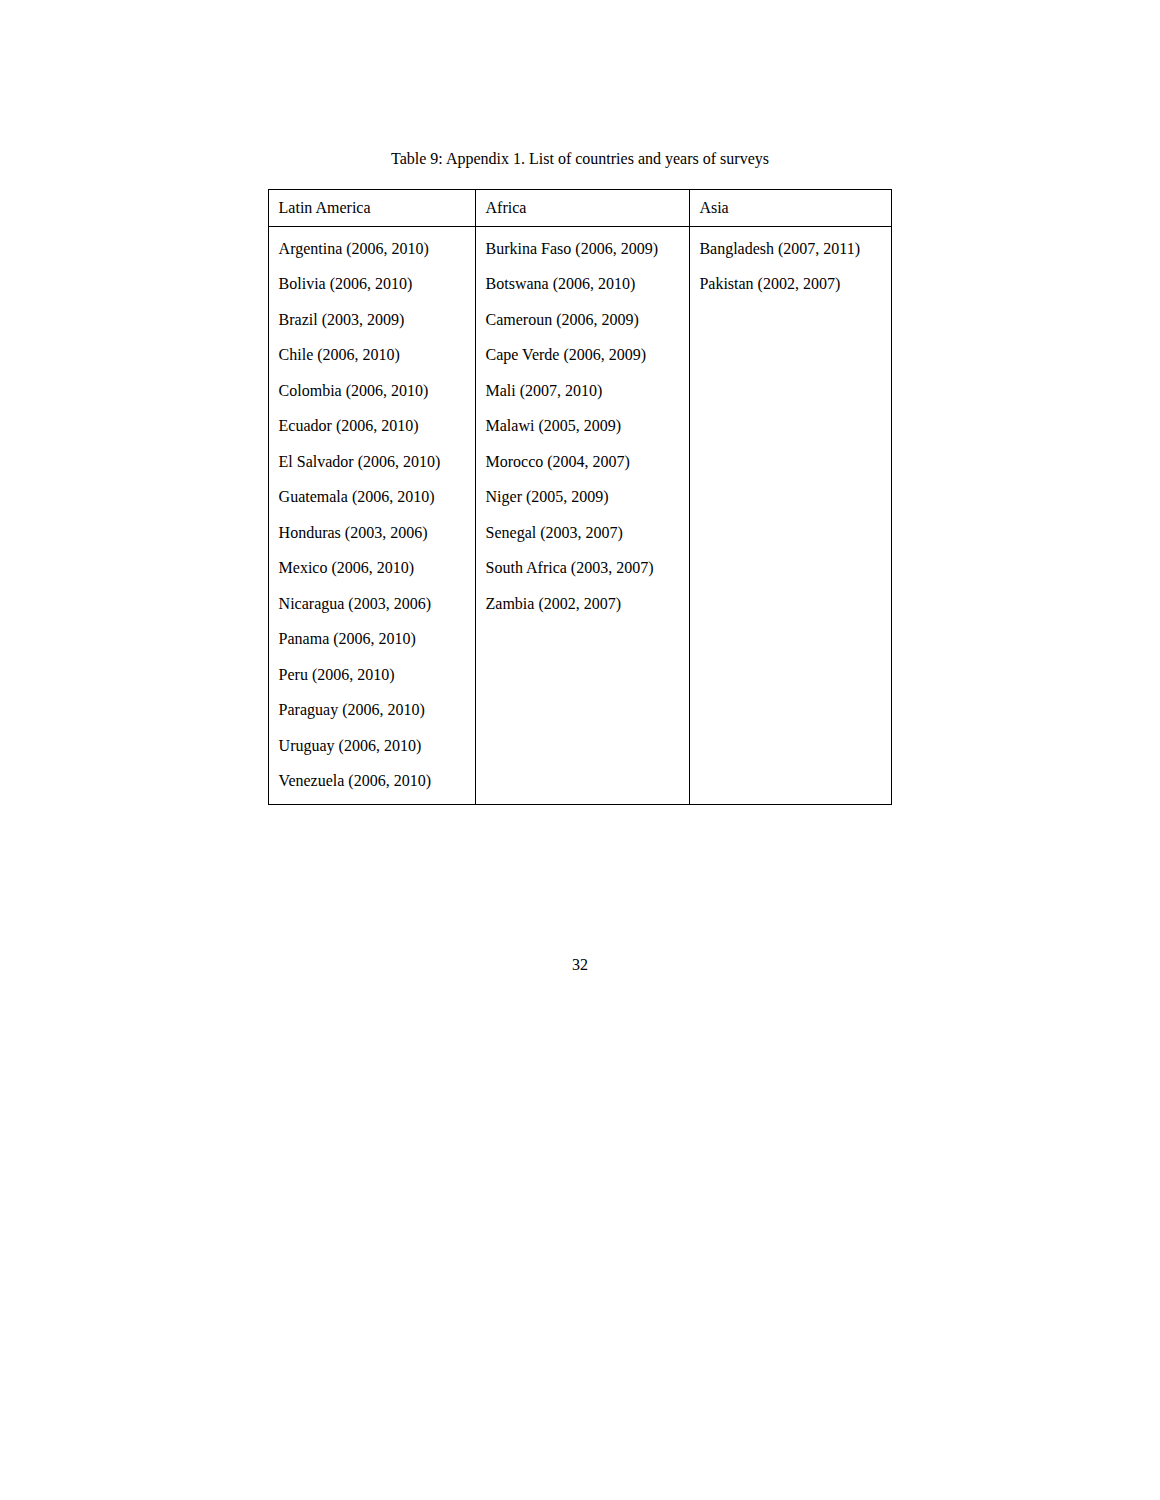Table 9: Appendix 1. List of countries and years of surveys
| Latin America | Africa | Asia |
| Argentina (2006, 2010) | Burkina Faso (2006, 2009) | Bangladesh (2007, 2011) |
| Bolivia (2006, 2010) | Botswana (2006, 2010) | Pakistan (2002, 2007) |
| Brazil (2003, 2009) | Cameroun (2006, 2009) | |
| Chile (2006, 2010) | Cape Verde (2006, 2009) | |
| Colombia (2006, 2010) | Mali (2007, 2010) | |
| Ecuador (2006, 2010) | Malawi (2005, 2009) | |
| El Salvador (2006, 2010) | Morocco (2004, 2007) | |
| Guatemala (2006, 2010) | Niger (2005, 2009) | |
| Honduras (2003, 2006) | Senegal (2003, 2007) | |
| Mexico (2006, 2010) | South Africa (2003, 2007) | |
| Nicaragua (2003, 2006) | Zambia (2002, 2007) | |
| Panama (2006, 2010) | | |
| Peru (2006, 2010) | | |
| Paraguay (2006, 2010) | | |
| Uruguay (2006, 2010) | | |
| Venezuela (2006, 2010) | | |
32